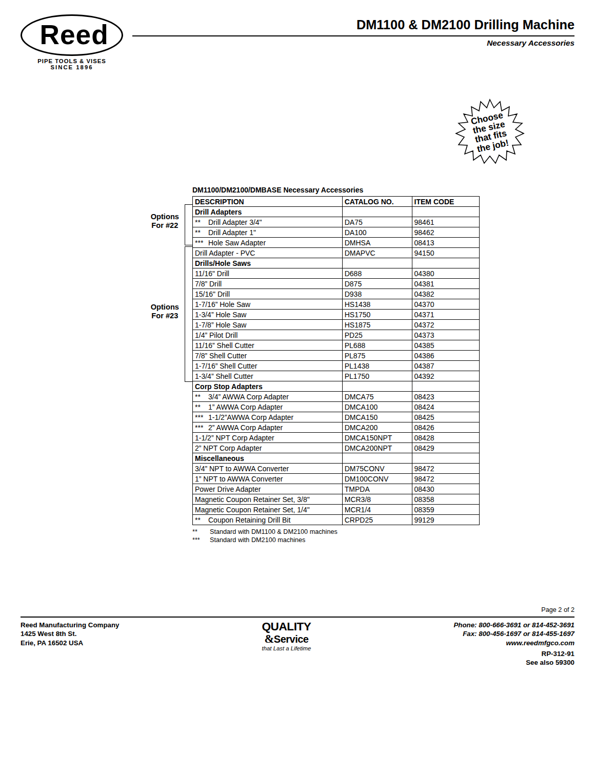Reed
PIPE TOOLS & VISES
SINCE 1896
DM1100 & DM2100 Drilling Machine
Necessary Accessories
Choose
the size
that fits
the job!
Options
For #22
Options
For #23
DM1100/DM2100/DMBASE Necessary Accessories
| DESCRIPTION | CATALOG NO. | ITEM CODE |
| --- | --- | --- |
| Drill Adapters | | |
| ** Drill Adapter 3/4" | DA75 | 98461 |
| ** Drill Adapter 1" | DA100 | 98462 |
| *** Hole Saw Adapter | DMHSA | 08413 |
| Drill Adapter - PVC | DMAPVC | 94150 |
| Drills/Hole Saws | | |
| 11/16" Drill | D688 | 04380 |
| 7/8” Drill | D875 | 04381 |
| 15/16" Drill | D938 | 04382 |
| 1-7/16” Hole Saw | HS1438 | 04370 |
| 1-3/4” Hole Saw | HS1750 | 04371 |
| 1-7/8” Hole Saw | HS1875 | 04372 |
| 1/4” Pilot Drill | PD25 | 04373 |
| 11/16” Shell Cutter | PL688 | 04385 |
| 7/8” Shell Cutter | PL875 | 04386 |
| 1-7/16” Shell Cutter | PL1438 | 04387 |
| 1-3/4” Shell Cutter | PL1750 | 04392 |
| Corp Stop Adapters | | |
| ** 3/4” AWWA Corp Adapter | DMCA75 | 08423 |
| ** 1” AWWA Corp Adapter | DMCA100 | 08424 |
| *** 1-1/2”AWWA Corp Adapter | DMCA150 | 08425 |
| *** 2” AWWA Corp Adapter | DMCA200 | 08426 |
| 1-1/2” NPT Corp Adapter | DMCA150NPT | 08428 |
| 2” NPT Corp Adapter | DMCA200NPT | 08429 |
| Miscellaneous | | |
| 3/4” NPT to AWWA Converter | DM75CONV | 98472 |
| 1” NPT to AWWA Converter | DM100CONV | 98472 |
| Power Drive Adapter | TMPDA | 08430 |
| Magnetic Coupon Retainer Set, 3/8" | MCR3/8 | 08358 |
| Magnetic Coupon Retainer Set, 1/4" | MCR1/4 | 08359 |
| ** Coupon Retaining Drill Bit | CRPD25 | 99129 |
**Standard with DM1100 & DM2100 machines
***Standard with DM2100 machines
Page 2 of 2
Reed Manufacturing Company
1425 West 8th St.
Erie, PA 16502 USA
QUALITY
&Service
that Last a Lifetime
Phone: 800-666-3691 or 814-452-3691
Fax: 800-456-1697 or 814-455-1697
www.reedmfgco.com
RP-312-91
See also 59300